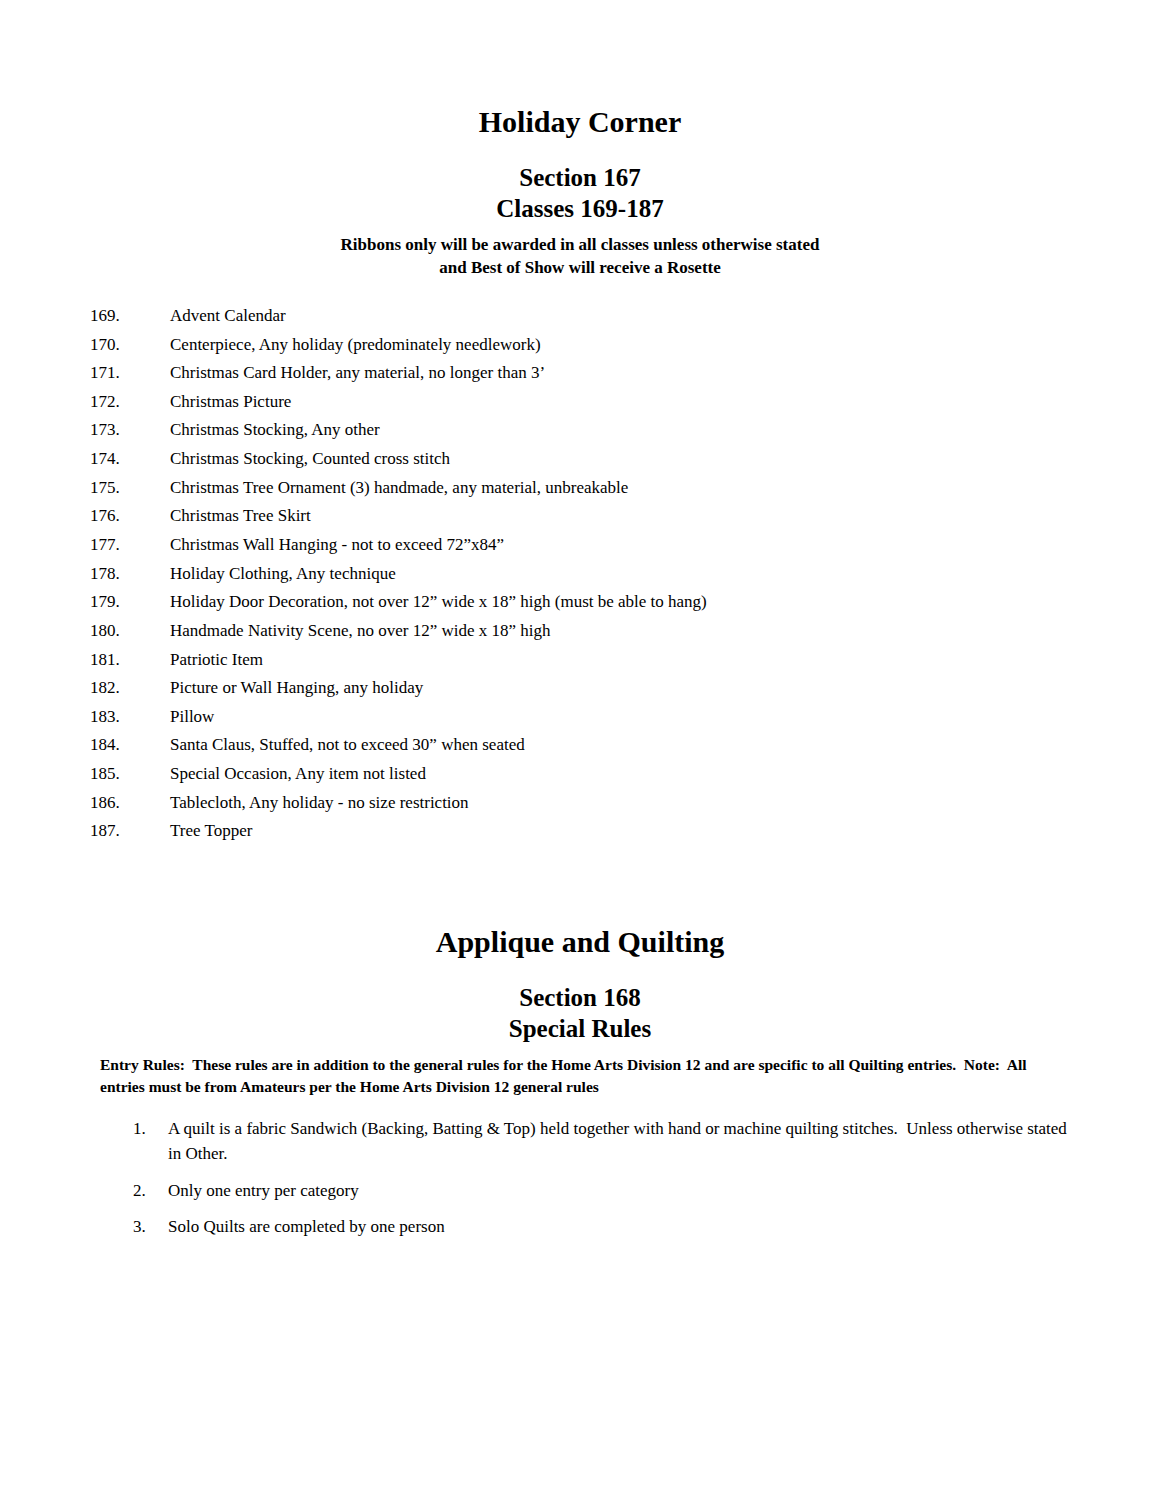Holiday Corner
Section 167
Classes 169-187
Ribbons only will be awarded in all classes unless otherwise stated
and Best of Show will receive a Rosette
| 169. | Advent Calendar |
| 170. | Centerpiece, Any holiday (predominately needlework) |
| 171. | Christmas Card Holder, any material, no longer than 3’ |
| 172. | Christmas Picture |
| 173. | Christmas Stocking, Any other |
| 174. | Christmas Stocking, Counted cross stitch |
| 175. | Christmas Tree Ornament (3) handmade, any material, unbreakable |
| 176. | Christmas Tree Skirt |
| 177. | Christmas Wall Hanging - not to exceed 72”x84” |
| 178. | Holiday Clothing, Any technique |
| 179. | Holiday Door Decoration, not over 12” wide x 18” high (must be able to hang) |
| 180. | Handmade Nativity Scene, no over 12” wide x 18” high |
| 181. | Patriotic Item |
| 182. | Picture or Wall Hanging, any holiday |
| 183. | Pillow |
| 184. | Santa Claus, Stuffed, not to exceed 30” when seated |
| 185. | Special Occasion, Any item not listed |
| 186. | Tablecloth, Any holiday - no size restriction |
| 187. | Tree Topper |
Applique and Quilting
Section 168
Special Rules
Entry Rules: These rules are in addition to the general rules for the Home Arts Division 12 and are specific to all Quilting entries. Note: All entries must be from Amateurs per the Home Arts Division 12 general rules
A quilt is a fabric Sandwich (Backing, Batting & Top) held together with hand or machine quilting stitches. Unless otherwise stated in Other.
Only one entry per category
Solo Quilts are completed by one person